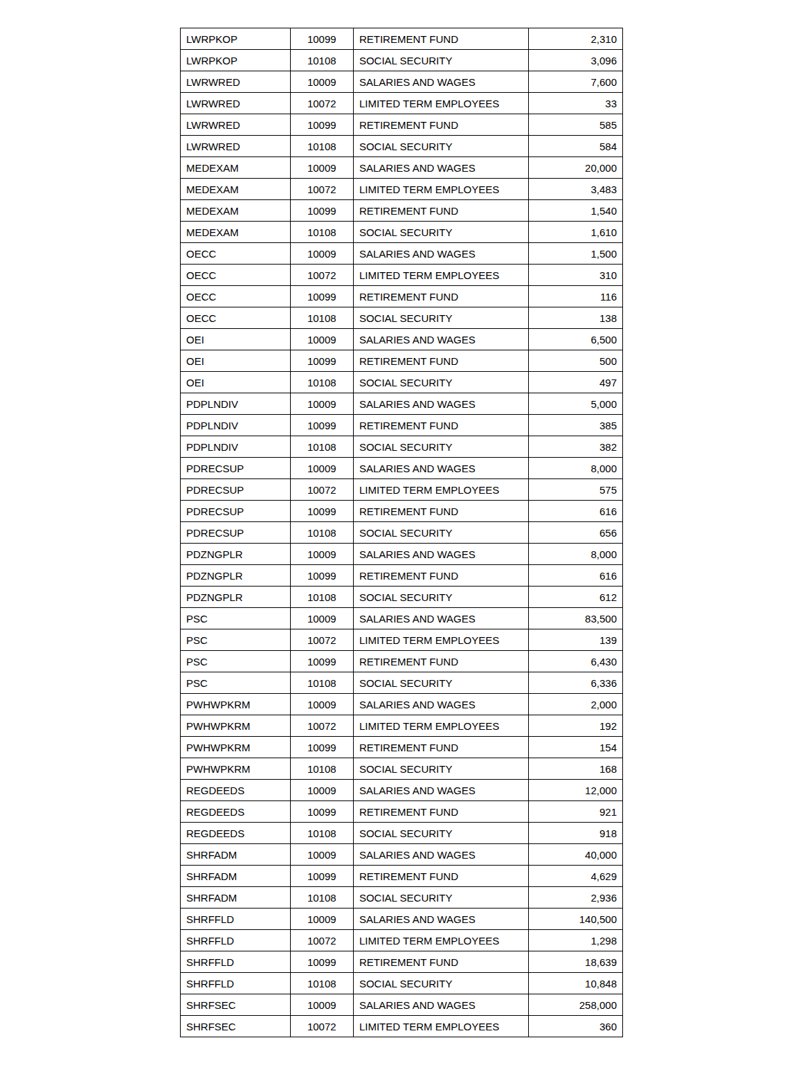| LWRPKOP | 10099 | RETIREMENT FUND | 2,310 |
| LWRPKOP | 10108 | SOCIAL SECURITY | 3,096 |
| LWRWRED | 10009 | SALARIES AND WAGES | 7,600 |
| LWRWRED | 10072 | LIMITED TERM EMPLOYEES | 33 |
| LWRWRED | 10099 | RETIREMENT FUND | 585 |
| LWRWRED | 10108 | SOCIAL SECURITY | 584 |
| MEDEXAM | 10009 | SALARIES AND WAGES | 20,000 |
| MEDEXAM | 10072 | LIMITED TERM EMPLOYEES | 3,483 |
| MEDEXAM | 10099 | RETIREMENT FUND | 1,540 |
| MEDEXAM | 10108 | SOCIAL SECURITY | 1,610 |
| OECC | 10009 | SALARIES AND WAGES | 1,500 |
| OECC | 10072 | LIMITED TERM EMPLOYEES | 310 |
| OECC | 10099 | RETIREMENT FUND | 116 |
| OECC | 10108 | SOCIAL SECURITY | 138 |
| OEI | 10009 | SALARIES AND WAGES | 6,500 |
| OEI | 10099 | RETIREMENT FUND | 500 |
| OEI | 10108 | SOCIAL SECURITY | 497 |
| PDPLNDIV | 10009 | SALARIES AND WAGES | 5,000 |
| PDPLNDIV | 10099 | RETIREMENT FUND | 385 |
| PDPLNDIV | 10108 | SOCIAL SECURITY | 382 |
| PDRECSUP | 10009 | SALARIES AND WAGES | 8,000 |
| PDRECSUP | 10072 | LIMITED TERM EMPLOYEES | 575 |
| PDRECSUP | 10099 | RETIREMENT FUND | 616 |
| PDRECSUP | 10108 | SOCIAL SECURITY | 656 |
| PDZNGPLR | 10009 | SALARIES AND WAGES | 8,000 |
| PDZNGPLR | 10099 | RETIREMENT FUND | 616 |
| PDZNGPLR | 10108 | SOCIAL SECURITY | 612 |
| PSC | 10009 | SALARIES AND WAGES | 83,500 |
| PSC | 10072 | LIMITED TERM EMPLOYEES | 139 |
| PSC | 10099 | RETIREMENT FUND | 6,430 |
| PSC | 10108 | SOCIAL SECURITY | 6,336 |
| PWHWPKRM | 10009 | SALARIES AND WAGES | 2,000 |
| PWHWPKRM | 10072 | LIMITED TERM EMPLOYEES | 192 |
| PWHWPKRM | 10099 | RETIREMENT FUND | 154 |
| PWHWPKRM | 10108 | SOCIAL SECURITY | 168 |
| REGDEEDS | 10009 | SALARIES AND WAGES | 12,000 |
| REGDEEDS | 10099 | RETIREMENT FUND | 921 |
| REGDEEDS | 10108 | SOCIAL SECURITY | 918 |
| SHRFADM | 10009 | SALARIES AND WAGES | 40,000 |
| SHRFADM | 10099 | RETIREMENT FUND | 4,629 |
| SHRFADM | 10108 | SOCIAL SECURITY | 2,936 |
| SHRFFLD | 10009 | SALARIES AND WAGES | 140,500 |
| SHRFFLD | 10072 | LIMITED TERM EMPLOYEES | 1,298 |
| SHRFFLD | 10099 | RETIREMENT FUND | 18,639 |
| SHRFFLD | 10108 | SOCIAL SECURITY | 10,848 |
| SHRFSEC | 10009 | SALARIES AND WAGES | 258,000 |
| SHRFSEC | 10072 | LIMITED TERM EMPLOYEES | 360 |